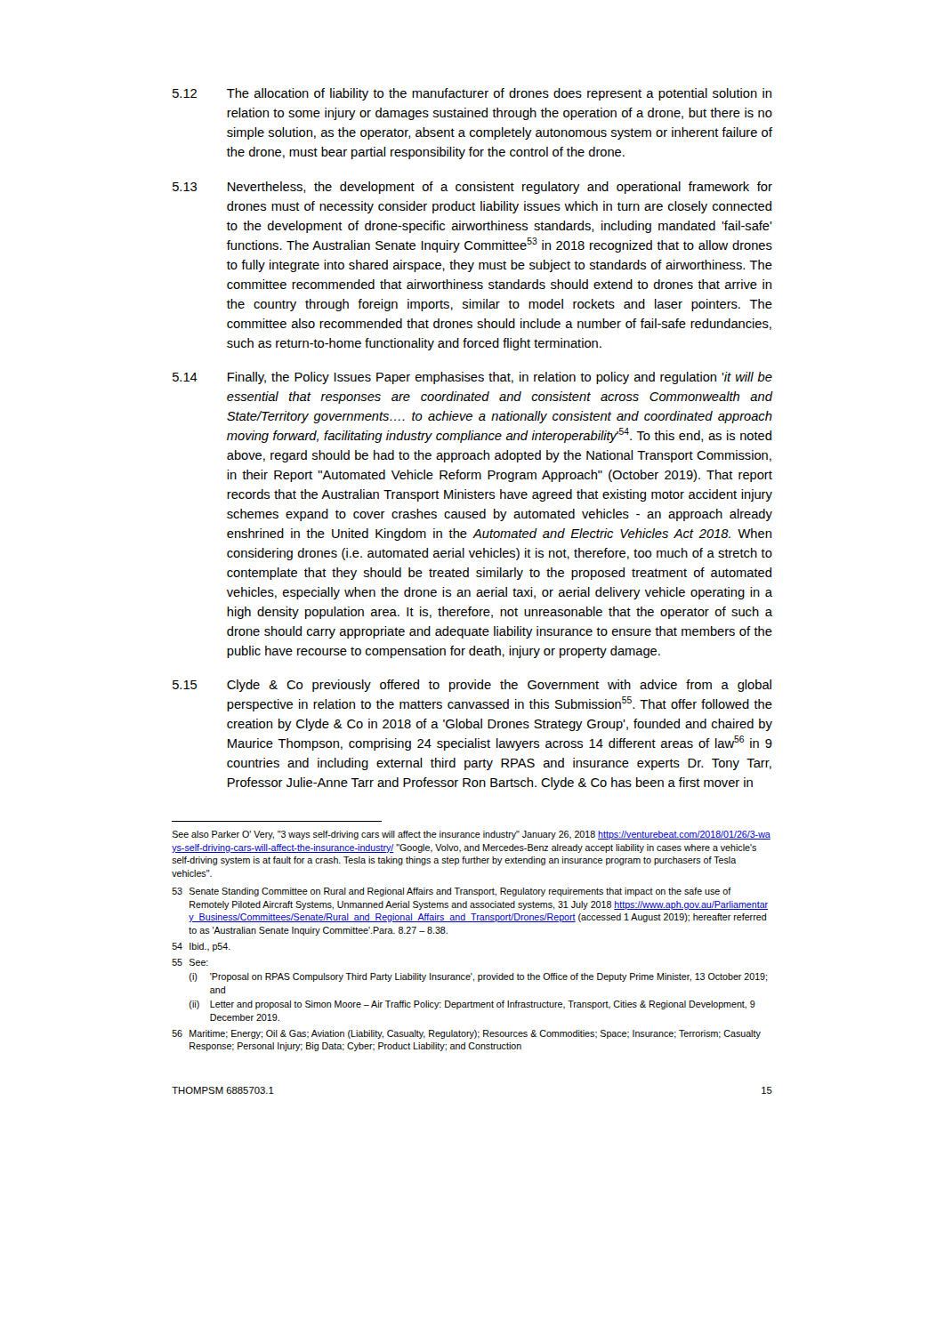5.12
The allocation of liability to the manufacturer of drones does represent a potential solution in relation to some injury or damages sustained through the operation of a drone, but there is no simple solution, as the operator, absent a completely autonomous system or inherent failure of the drone, must bear partial responsibility for the control of the drone.
5.13
Nevertheless, the development of a consistent regulatory and operational framework for drones must of necessity consider product liability issues which in turn are closely connected to the development of drone-specific airworthiness standards, including mandated 'fail-safe' functions. The Australian Senate Inquiry Committee53 in 2018 recognized that to allow drones to fully integrate into shared airspace, they must be subject to standards of airworthiness. The committee recommended that airworthiness standards should extend to drones that arrive in the country through foreign imports, similar to model rockets and laser pointers. The committee also recommended that drones should include a number of fail-safe redundancies, such as return-to-home functionality and forced flight termination.
5.14
Finally, the Policy Issues Paper emphasises that, in relation to policy and regulation 'it will be essential that responses are coordinated and consistent across Commonwealth and State/Territory governments…. to achieve a nationally consistent and coordinated approach moving forward, facilitating industry compliance and interoperability'54. To this end, as is noted above, regard should be had to the approach adopted by the National Transport Commission, in their Report "Automated Vehicle Reform Program Approach" (October 2019). That report records that the Australian Transport Ministers have agreed that existing motor accident injury schemes expand to cover crashes caused by automated vehicles - an approach already enshrined in the United Kingdom in the Automated and Electric Vehicles Act 2018. When considering drones (i.e. automated aerial vehicles) it is not, therefore, too much of a stretch to contemplate that they should be treated similarly to the proposed treatment of automated vehicles, especially when the drone is an aerial taxi, or aerial delivery vehicle operating in a high density population area. It is, therefore, not unreasonable that the operator of such a drone should carry appropriate and adequate liability insurance to ensure that members of the public have recourse to compensation for death, injury or property damage.
5.15
Clyde & Co previously offered to provide the Government with advice from a global perspective in relation to the matters canvassed in this Submission55. That offer followed the creation by Clyde & Co in 2018 of a 'Global Drones Strategy Group', founded and chaired by Maurice Thompson, comprising 24 specialist lawyers across 14 different areas of law56 in 9 countries and including external third party RPAS and insurance experts Dr. Tony Tarr, Professor Julie-Anne Tarr and Professor Ron Bartsch. Clyde & Co has been a first mover in
See also Parker O' Very, "3 ways self-driving cars will affect the insurance industry" January 26, 2018 https://venturebeat.com/2018/01/26/3-ways-self-driving-cars-will-affect-the-insurance-industry/ "Google, Volvo, and Mercedes-Benz already accept liability in cases where a vehicle's self-driving system is at fault for a crash. Tesla is taking things a step further by extending an insurance program to purchasers of Tesla vehicles".
53
Senate Standing Committee on Rural and Regional Affairs and Transport, Regulatory requirements that impact on the safe use of Remotely Piloted Aircraft Systems, Unmanned Aerial Systems and associated systems, 31 July 2018 https://www.aph.gov.au/Parliamentary_Business/Committees/Senate/Rural_and_Regional_Affairs_and_Transport/Drones/Report (accessed 1 August 2019); hereafter referred to as 'Australian Senate Inquiry Committee'.Para. 8.27 – 8.38.
54
Ibid., p54.
55
See:
(i)
'Proposal on RPAS Compulsory Third Party Liability Insurance', provided to the Office of the Deputy Prime Minister, 13 October 2019; and
(ii)
Letter and proposal to Simon Moore – Air Traffic Policy: Department of Infrastructure, Transport, Cities & Regional Development, 9 December 2019.
56
Maritime; Energy; Oil & Gas; Aviation (Liability, Casualty, Regulatory); Resources & Commodities; Space; Insurance; Terrorism; Casualty Response; Personal Injury; Big Data; Cyber; Product Liability; and Construction
THOMPSM 6885703.1
15